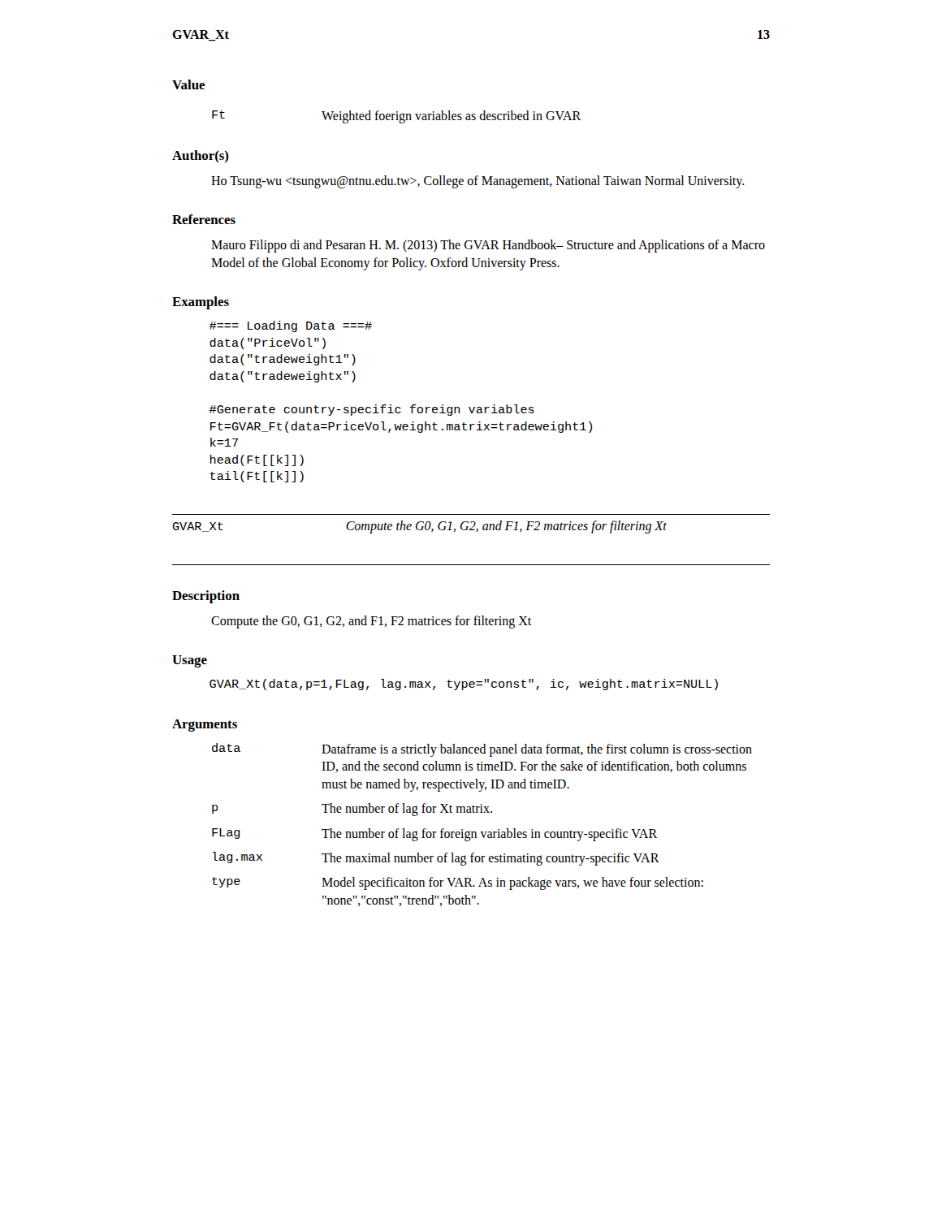GVAR_Xt 13
Value
Ft
Weighted foerign variables as described in GVAR
Author(s)
Ho Tsung-wu <tsungwu@ntnu.edu.tw>, College of Management, National Taiwan Normal University.
References
Mauro Filippo di and Pesaran H. M. (2013) The GVAR Handbook– Structure and Applications of a Macro Model of the Global Economy for Policy. Oxford University Press.
Examples
#=== Loading Data ===#
data("PriceVol")
data("tradeweight1")
data("tradeweightx")

#Generate country-specific foreign variables
Ft=GVAR_Ft(data=PriceVol,weight.matrix=tradeweight1)
k=17
head(Ft[[k]])
tail(Ft[[k]])
GVAR_Xt Compute the G0, G1, G2, and F1, F2 matrices for filtering Xt
Description
Compute the G0, G1, G2, and F1, F2 matrices for filtering Xt
Usage
GVAR_Xt(data,p=1,FLag, lag.max, type="const", ic, weight.matrix=NULL)
Arguments
data
Dataframe is a strictly balanced panel data format, the first column is cross-section ID, and the second column is timeID. For the sake of identification, both columns must be named by, respectively, ID and timeID.
p
The number of lag for Xt matrix.
FLag
The number of lag for foreign variables in country-specific VAR
lag.max
The maximal number of lag for estimating country-specific VAR
type
Model specificaiton for VAR. As in package vars, we have four selection: "none","const","trend","both".